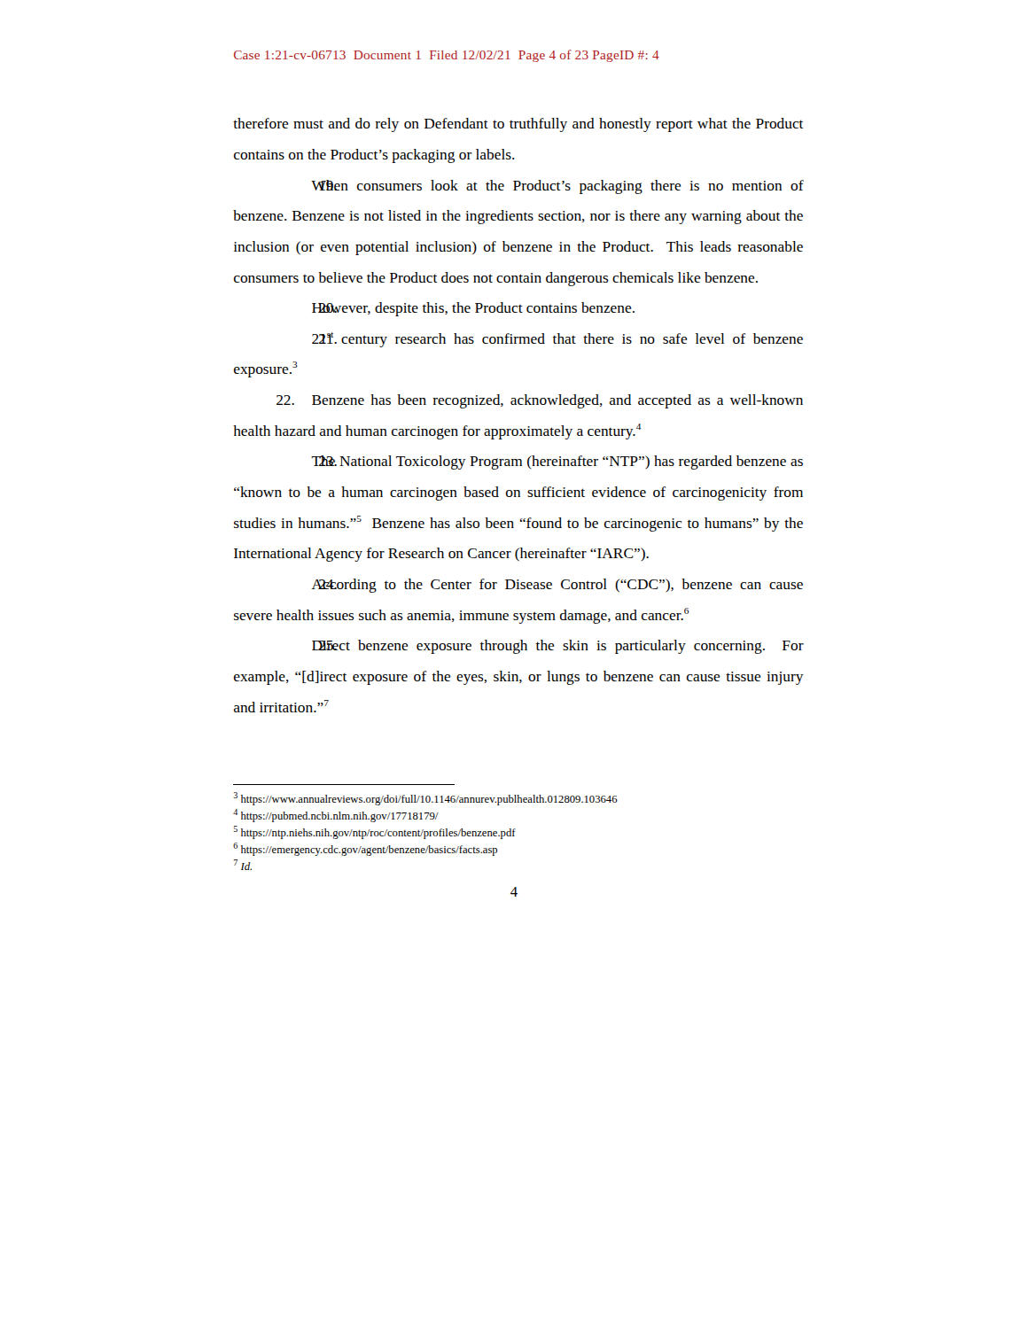Case 1:21-cv-06713 Document 1 Filed 12/02/21 Page 4 of 23 PageID #: 4
therefore must and do rely on Defendant to truthfully and honestly report what the Product contains on the Product’s packaging or labels.
19. When consumers look at the Product’s packaging there is no mention of benzene. Benzene is not listed in the ingredients section, nor is there any warning about the inclusion (or even potential inclusion) of benzene in the Product. This leads reasonable consumers to believe the Product does not contain dangerous chemicals like benzene.
20. However, despite this, the Product contains benzene.
21. 21st century research has confirmed that there is no safe level of benzene exposure.3
22. Benzene has been recognized, acknowledged, and accepted as a well-known health hazard and human carcinogen for approximately a century.4
23. The National Toxicology Program (hereinafter “NTP”) has regarded benzene as “known to be a human carcinogen based on sufficient evidence of carcinogenicity from studies in humans.”5 Benzene has also been “found to be carcinogenic to humans” by the International Agency for Research on Cancer (hereinafter “IARC”).
24. According to the Center for Disease Control (“CDC”), benzene can cause severe health issues such as anemia, immune system damage, and cancer.6
25. Direct benzene exposure through the skin is particularly concerning. For example, “[d]irect exposure of the eyes, skin, or lungs to benzene can cause tissue injury and irritation.”7
3 https://www.annualreviews.org/doi/full/10.1146/annurev.publhealth.012809.103646
4 https://pubmed.ncbi.nlm.nih.gov/17718179/
5 https://ntp.niehs.nih.gov/ntp/roc/content/profiles/benzene.pdf
6 https://emergency.cdc.gov/agent/benzene/basics/facts.asp
7 Id.
4